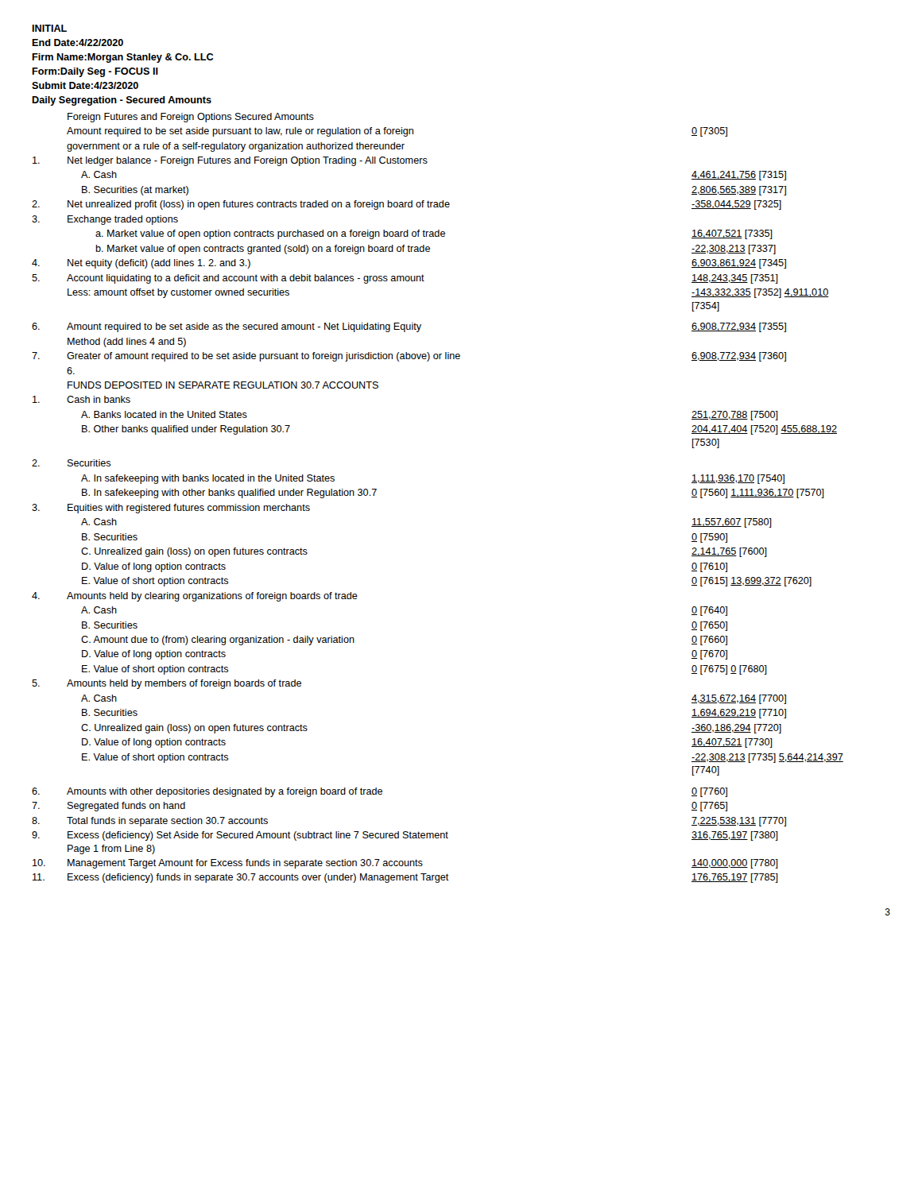INITIAL
End Date:4/22/2020
Firm Name:Morgan Stanley & Co. LLC
Form:Daily Seg - FOCUS II
Submit Date:4/23/2020
Daily Segregation - Secured Amounts
| | Foreign Futures and Foreign Options Secured Amounts | |
| | Amount required to be set aside pursuant to law, rule or regulation of a foreign | 0 [7305] |
| | government or a rule of a self-regulatory organization authorized thereunder | |
| 1. | Net ledger balance - Foreign Futures and Foreign Option Trading - All Customers | |
| | A. Cash | 4,461,241,756 [7315] |
| | B. Securities (at market) | 2,806,565,389 [7317] |
| 2. | Net unrealized profit (loss) in open futures contracts traded on a foreign board of trade | -358,044,529 [7325] |
| 3. | Exchange traded options | |
| | a. Market value of open option contracts purchased on a foreign board of trade | 16,407,521 [7335] |
| | b. Market value of open contracts granted (sold) on a foreign board of trade | -22,308,213 [7337] |
| 4. | Net equity (deficit) (add lines 1. 2. and 3.) | 6,903,861,924 [7345] |
| 5. | Account liquidating to a deficit and account with a debit balances - gross amount | 148,243,345 [7351] |
| | Less: amount offset by customer owned securities | -143,332,335 [7352] 4,911,010 [7354] |
| 6. | Amount required to be set aside as the secured amount - Net Liquidating Equity | 6,908,772,934 [7355] |
| | Method (add lines 4 and 5) | |
| 7. | Greater of amount required to be set aside pursuant to foreign jurisdiction (above) or line | 6,908,772,934 [7360] |
| | 6. | |
| | FUNDS DEPOSITED IN SEPARATE REGULATION 30.7 ACCOUNTS | |
| 1. | Cash in banks | |
| | A. Banks located in the United States | 251,270,788 [7500] |
| | B. Other banks qualified under Regulation 30.7 | 204,417,404 [7520] 455,688,192 [7530] |
| 2. | Securities | |
| | A. In safekeeping with banks located in the United States | 1,111,936,170 [7540] |
| | B. In safekeeping with other banks qualified under Regulation 30.7 | 0 [7560] 1,111,936,170 [7570] |
| 3. | Equities with registered futures commission merchants | |
| | A. Cash | 11,557,607 [7580] |
| | B. Securities | 0 [7590] |
| | C. Unrealized gain (loss) on open futures contracts | 2,141,765 [7600] |
| | D. Value of long option contracts | 0 [7610] |
| | E. Value of short option contracts | 0 [7615] 13,699,372 [7620] |
| 4. | Amounts held by clearing organizations of foreign boards of trade | |
| | A. Cash | 0 [7640] |
| | B. Securities | 0 [7650] |
| | C. Amount due to (from) clearing organization - daily variation | 0 [7660] |
| | D. Value of long option contracts | 0 [7670] |
| | E. Value of short option contracts | 0 [7675] 0 [7680] |
| 5. | Amounts held by members of foreign boards of trade | |
| | A. Cash | 4,315,672,164 [7700] |
| | B. Securities | 1,694,629,219 [7710] |
| | C. Unrealized gain (loss) on open futures contracts | -360,186,294 [7720] |
| | D. Value of long option contracts | 16,407,521 [7730] |
| | E. Value of short option contracts | -22,308,213 [7735] 5,644,214,397 [7740] |
| 6. | Amounts with other depositories designated by a foreign board of trade | 0 [7760] |
| 7. | Segregated funds on hand | 0 [7765] |
| 8. | Total funds in separate section 30.7 accounts | 7,225,538,131 [7770] |
| 9. | Excess (deficiency) Set Aside for Secured Amount (subtract line 7 Secured Statement Page 1 from Line 8) | 316,765,197 [7380] |
| 10. | Management Target Amount for Excess funds in separate section 30.7 accounts | 140,000,000 [7780] |
| 11. | Excess (deficiency) funds in separate 30.7 accounts over (under) Management Target | 176,765,197 [7785] |
3